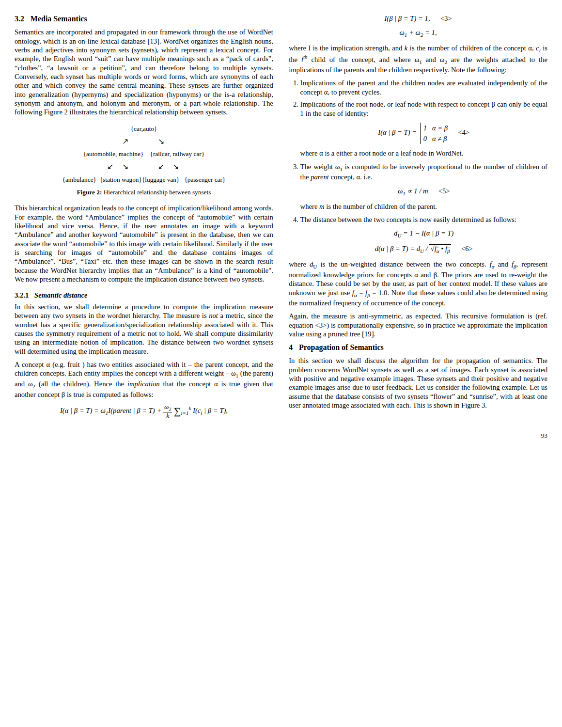3.2 Media Semantics
Semantics are incorporated and propagated in our framework through the use of WordNet ontology, which is an on-line lexical database [13]. WordNet organizes the English nouns, verbs and adjectives into synonym sets (synsets), which represent a lexical concept. For example, the English word “suit” can have multiple meanings such as a “pack of cards”, “clothes”, “a lawsuit or a petition”, and can therefore belong to multiple synsets. Conversely, each synset has multiple words or word forms, which are synonyms of each other and which convey the same central meaning. These synsets are further organized into generalization (hypernyms) and specialization (hyponyms) or the is-a relationship, synonym and antonym, and holonym and meronym, or a part-whole relationship. The following Figure 2 illustrates the hierarchical relationship between synsets.
{car,auto} ↗ ↘ {automobile, machine} {railcar, railway car} ↙ ↘ ↙ ↘ {ambulance} {station wagon}{luggage van} {passenger car}
Figure 2: Hierarchical relationship between synsets
This hierarchical organization leads to the concept of implication/likelihood among words. For example, the word “Ambulance” implies the concept of “automobile” with certain likelihood and vice versa. Hence, if the user annotates an image with a keyword “Ambulance” and another keyword “automobile” is present in the database, then we can associate the word “automobile” to this image with certain likelihood. Similarly if the user is searching for images of “automobile” and the database contains images of “Ambulance”, “Bus”, “Taxi” etc. then these images can be shown in the search result because the WordNet hierarchy implies that an “Ambulance” is a kind of “automobile". We now present a mechanism to compute the implication distance between two synsets.
3.2.1 Semantic distance
In this section, we shall determine a procedure to compute the implication measure between any two synsets in the wordnet hierarchy. The measure is not a metric, since the wordnet has a specific generalization/specialization relationship associated with it. This causes the symmetry requirement of a metric not to hold. We shall compute dissimilarity using an intermediate notion of implication. The distance between two wordnet synsets will determined using the implication measure.
A concept α (e.g. fruit ) has two entities associated with it – the parent concept, and the children concepts. Each entity implies the concept with a different weight – ω1 (the parent) and ω2 (all the children). Hence the implication that the concept α is true given that another concept β is true is computed as follows:
I(α | β = T) = ω1I(parent | β = T) + ω2 k ∑i=1k I(ci | β = T), I(β | β = T) = 1, <3> ω1 + ω2 = 1,
where I is the implication strength, and k is the number of children of the concept α, ci is the ith child of the concept, and where ω1 and ω2 are the weights attached to the implications of the parents and the children respectively. Note the following:
Implications of the parent and the children nodes are evaluated independently of the concept α, to prevent cycles.
Implications of the root node, or leaf node with respect to concept β can only be equal 1 in the case of identity: I(α | β = T) = 1 α = β
0 α ≠ β <4>
where α is a either a root node or a leaf node in WordNet.
The weight ω1 is computed to be inversely proportional to the number of children of the parent concept, α. i.e. ω1 ∝ 1 / m <5>
where m is the number of children of the parent.
The distance between the two concepts is now easily determined as follows: dU = 1 − I(α | β = T) d(α | β = T) = dU / √fα • fβ <6>
where dU is the un-weighted distance between the two concepts. fα and fβ, represent normalized knowledge priors for concepts α and β. The priors are used to re-weight the distance. These could be set by the user, as part of her context model. If these values are unknown we just use fα = fβ = 1.0. Note that these values could also be determined using the normalized frequency of occurrence of the concept.
Again, the measure is anti-symmetric, as expected. This recursive formulation is (ref. equation <3>) is computationally expensive, so in practice we approximate the implication value using a pruned tree [19].
4 Propagation of Semantics
In this section we shall discuss the algorithm for the propagation of semantics. The problem concerns WordNet synsets as well as a set of images. Each synset is associated with positive and negative example images. These synsets and their positive and negative example images arise due to user feedback. Let us consider the following example. Let us assume that the database consists of two synsets “flower” and “sunrise”, with at least one user annotated image associated with each. This is shown in Figure 3.
93